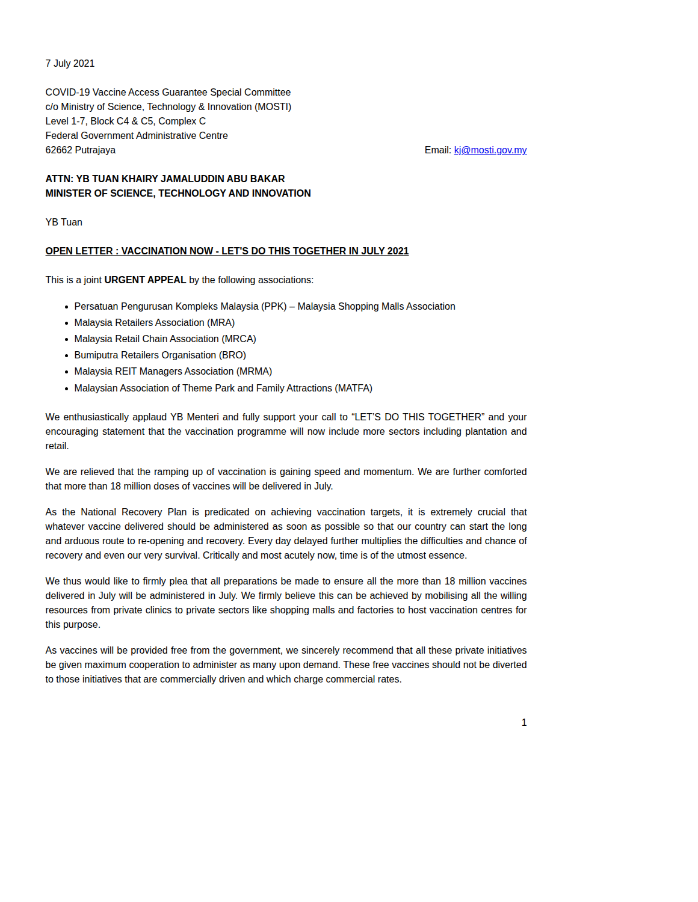7 July 2021
COVID-19 Vaccine Access Guarantee Special Committee c/o Ministry of Science, Technology & Innovation (MOSTI) Level 1-7, Block C4 & C5, Complex C Federal Government Administrative Centre 62662 Putrajaya Email: kj@mosti.gov.my
ATTN: YB TUAN KHAIRY JAMALUDDIN ABU BAKAR
MINISTER OF SCIENCE, TECHNOLOGY AND INNOVATION
YB Tuan
OPEN LETTER : VACCINATION NOW - LET'S DO THIS TOGETHER IN JULY 2021
This is a joint URGENT APPEAL by the following associations:
Persatuan Pengurusan Kompleks Malaysia (PPK) – Malaysia Shopping Malls Association
Malaysia Retailers Association (MRA)
Malaysia Retail Chain Association (MRCA)
Bumiputra Retailers Organisation (BRO)
Malaysia REIT Managers Association (MRMA)
Malaysian Association of Theme Park and Family Attractions (MATFA)
We enthusiastically applaud YB Menteri and fully support your call to “LET’S DO THIS TOGETHER” and your encouraging statement that the vaccination programme will now include more sectors including plantation and retail.
We are relieved that the ramping up of vaccination is gaining speed and momentum. We are further comforted that more than 18 million doses of vaccines will be delivered in July.
As the National Recovery Plan is predicated on achieving vaccination targets, it is extremely crucial that whatever vaccine delivered should be administered as soon as possible so that our country can start the long and arduous route to re-opening and recovery. Every day delayed further multiplies the difficulties and chance of recovery and even our very survival. Critically and most acutely now, time is of the utmost essence.
We thus would like to firmly plea that all preparations be made to ensure all the more than 18 million vaccines delivered in July will be administered in July. We firmly believe this can be achieved by mobilising all the willing resources from private clinics to private sectors like shopping malls and factories to host vaccination centres for this purpose.
As vaccines will be provided free from the government, we sincerely recommend that all these private initiatives be given maximum cooperation to administer as many upon demand. These free vaccines should not be diverted to those initiatives that are commercially driven and which charge commercial rates.
1